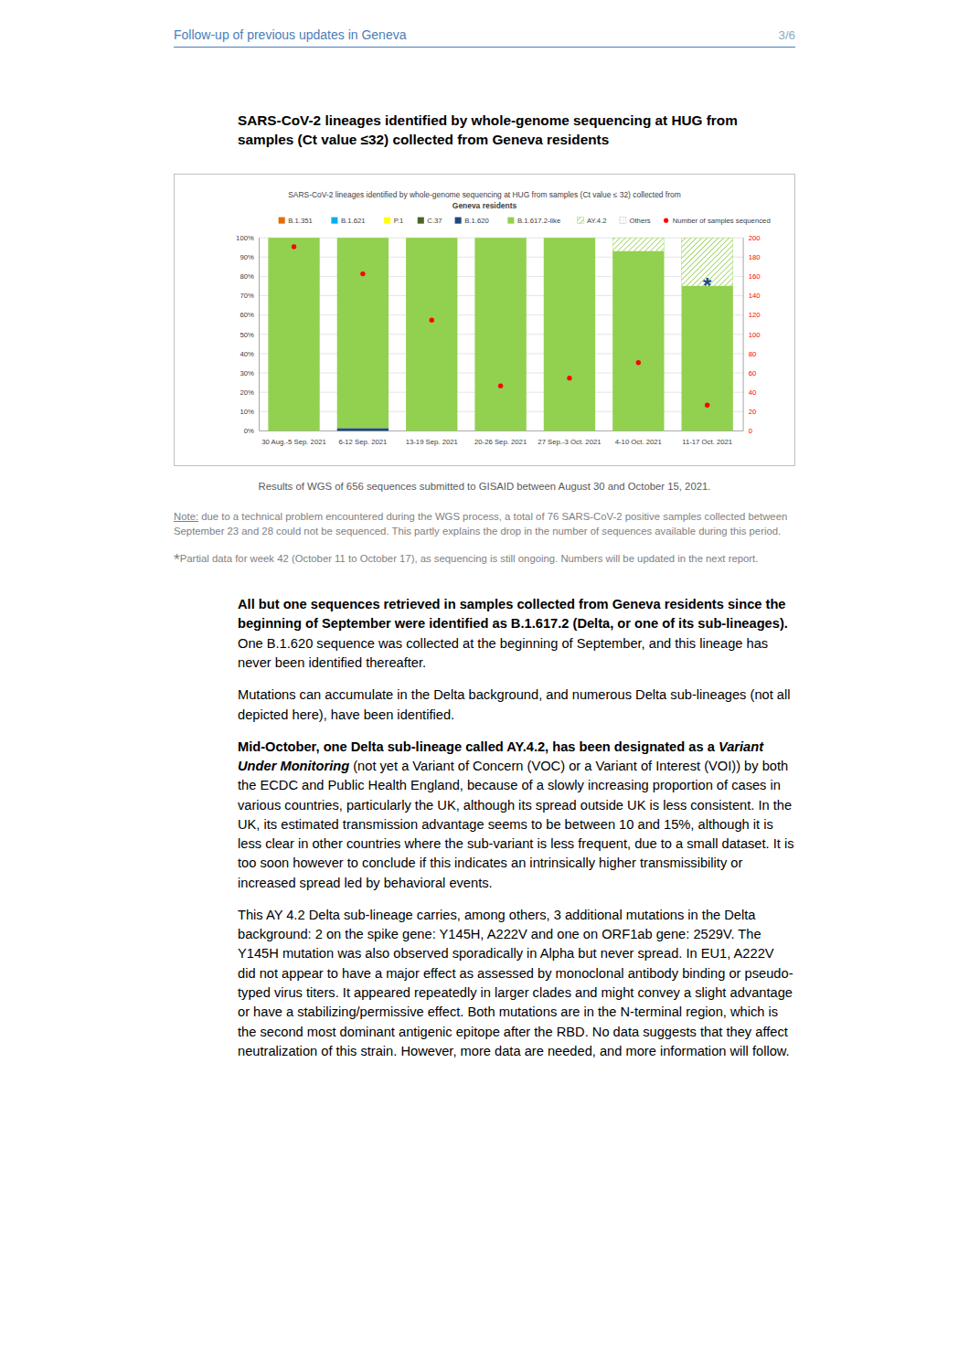Follow-up of previous updates in Geneva 3/6
SARS-CoV-2 lineages identified by whole-genome sequencing at HUG from samples (Ct value ≤32) collected from Geneva residents
SARS-CoV-2 lineages identified by whole-genome sequencing at HUG from samples (Ct value ≤ 32) collected from Geneva residents B.1.351 B.1.621 P.1 C.37 B.1.620 B.1.617.2-like AY.4.2 Others Number of samples sequenced 100% 90% 80% 70% 60% 50% 40% 30% 20% 10% 0% 200 180 160 140 120 100 80 60 40 20 0 * 30 Aug.-5 Sep. 2021 6-12 Sep. 2021 13-19 Sep. 2021 20-26 Sep. 2021 27 Sep.-3 Oct. 2021 4-10 Oct. 2021 11-17 Oct. 2021
Results of WGS of 656 sequences submitted to GISAID between August 30 and October 15, 2021.
Note: due to a technical problem encountered during the WGS process, a total of 76 SARS-CoV-2 positive samples collected between September 23 and 28 could not be sequenced. This partly explains the drop in the number of sequences available during this period.
*Partial data for week 42 (October 11 to October 17), as sequencing is still ongoing. Numbers will be updated in the next report.
All but one sequences retrieved in samples collected from Geneva residents since the beginning of September were identified as B.1.617.2 (Delta, or one of its sub-lineages). One B.1.620 sequence was collected at the beginning of September, and this lineage has never been identified thereafter.
Mutations can accumulate in the Delta background, and numerous Delta sub-lineages (not all depicted here), have been identified.
Mid-October, one Delta sub-lineage called AY.4.2, has been designated as a Variant Under Monitoring (not yet a Variant of Concern (VOC) or a Variant of Interest (VOI)) by both the ECDC and Public Health England, because of a slowly increasing proportion of cases in various countries, particularly the UK, although its spread outside UK is less consistent. In the UK, its estimated transmission advantage seems to be between 10 and 15%, although it is less clear in other countries where the sub-variant is less frequent, due to a small dataset. It is too soon however to conclude if this indicates an intrinsically higher transmissibility or increased spread led by behavioral events.
This AY 4.2 Delta sub-lineage carries, among others, 3 additional mutations in the Delta background: 2 on the spike gene: Y145H, A222V and one on ORF1ab gene: 2529V. The Y145H mutation was also observed sporadically in Alpha but never spread. In EU1, A222V did not appear to have a major effect as assessed by monoclonal antibody binding or pseudo-typed virus titers. It appeared repeatedly in larger clades and might convey a slight advantage or have a stabilizing/permissive effect. Both mutations are in the N-terminal region, which is the second most dominant antigenic epitope after the RBD. No data suggests that they affect neutralization of this strain. However, more data are needed, and more information will follow.